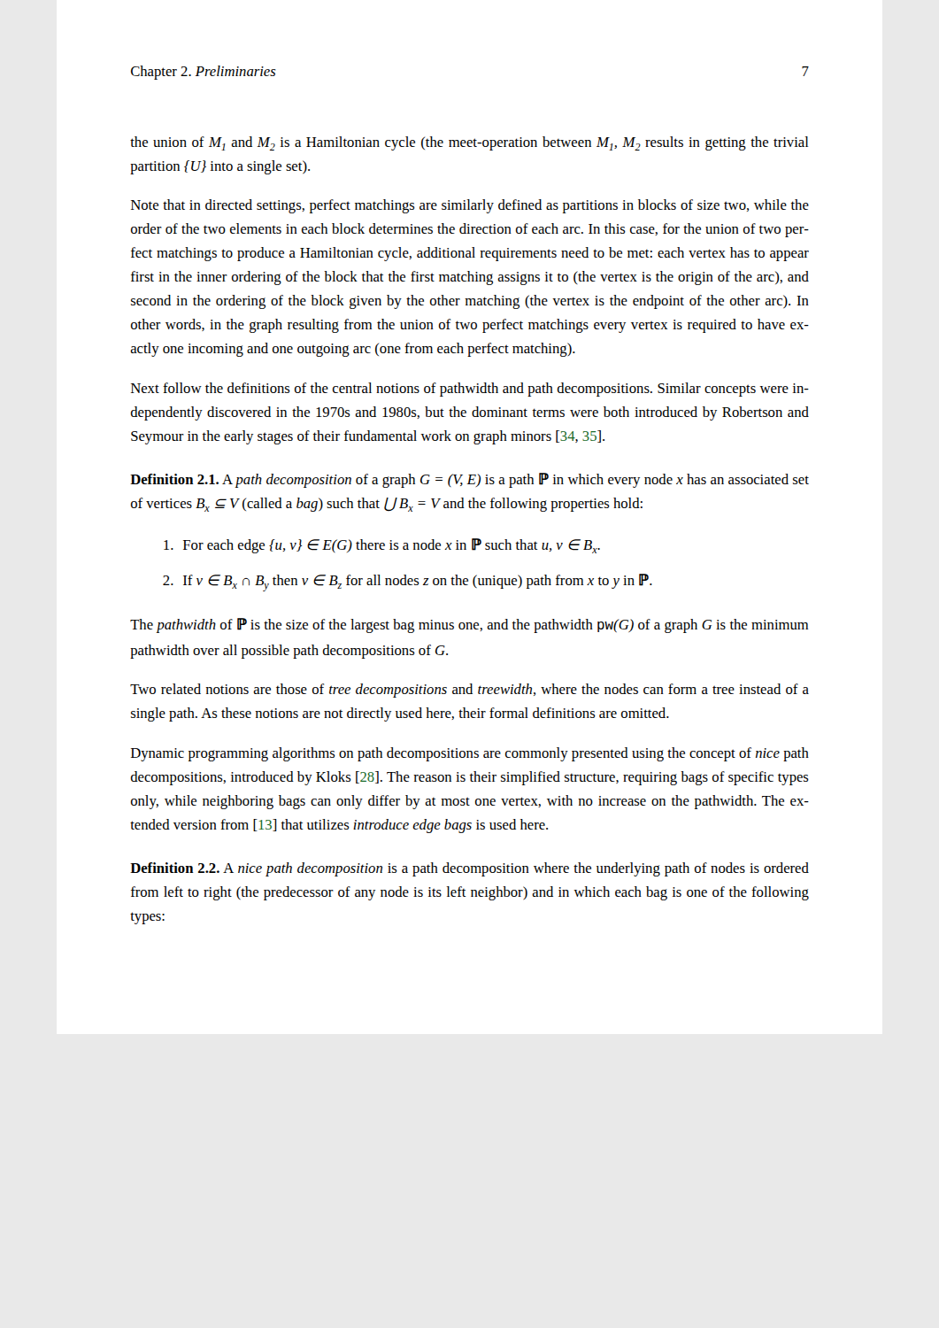Chapter 2. Preliminaries 7
the union of M1 and M2 is a Hamiltonian cycle (the meet-operation between M1, M2 results in getting the trivial partition {U} into a single set).
Note that in directed settings, perfect matchings are similarly defined as partitions in blocks of size two, while the order of the two elements in each block determines the direction of each arc. In this case, for the union of two perfect matchings to produce a Hamiltonian cycle, additional requirements need to be met: each vertex has to appear first in the inner ordering of the block that the first matching assigns it to (the vertex is the origin of the arc), and second in the ordering of the block given by the other matching (the vertex is the endpoint of the other arc). In other words, in the graph resulting from the union of two perfect matchings every vertex is required to have exactly one incoming and one outgoing arc (one from each perfect matching).
Next follow the definitions of the central notions of pathwidth and path decompositions. Similar concepts were independently discovered in the 1970s and 1980s, but the dominant terms were both introduced by Robertson and Seymour in the early stages of their fundamental work on graph minors [34, 35].
Definition 2.1. A path decomposition of a graph G = (V, E) is a path ℙ in which every node x has an associated set of vertices Bx ⊆ V (called a bag) such that ⋃ Bx = V and the following properties hold:
For each edge {u, v} ∈ E(G) there is a node x in ℙ such that u, v ∈ Bx.
If v ∈ Bx ∩ By then v ∈ Bz for all nodes z on the (unique) path from x to y in ℙ.
The pathwidth of ℙ is the size of the largest bag minus one, and the pathwidth pw(G) of a graph G is the minimum pathwidth over all possible path decompositions of G.
Two related notions are those of tree decompositions and treewidth, where the nodes can form a tree instead of a single path. As these notions are not directly used here, their formal definitions are omitted.
Dynamic programming algorithms on path decompositions are commonly presented using the concept of nice path decompositions, introduced by Kloks [28]. The reason is their simplified structure, requiring bags of specific types only, while neighboring bags can only differ by at most one vertex, with no increase on the pathwidth. The extended version from [13] that utilizes introduce edge bags is used here.
Definition 2.2. A nice path decomposition is a path decomposition where the underlying path of nodes is ordered from left to right (the predecessor of any node is its left neighbor) and in which each bag is one of the following types: